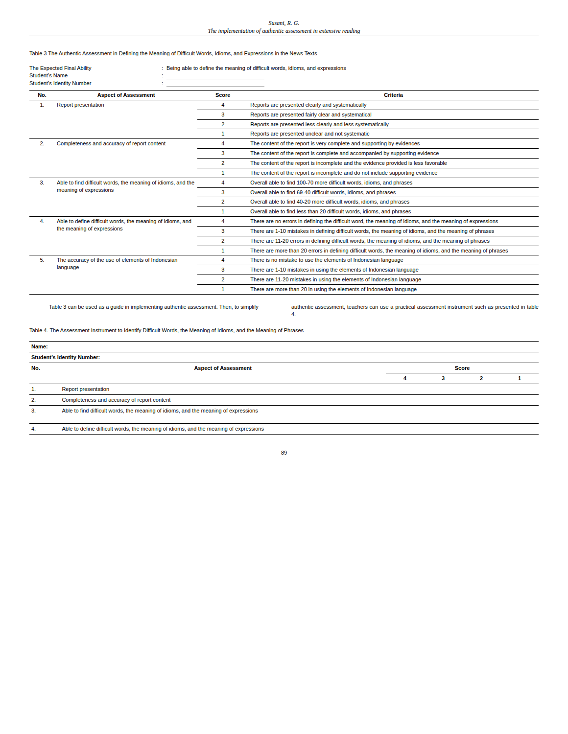Susani, R. G.
The implementation of authentic assessment in extensive reading
Table 3 The Authentic Assessment in Defining the Meaning of Difficult Words, Idioms, and Expressions in the News Texts
The Expected Final Ability: Being able to define the meaning of difficult words, idioms, and expressions
Student’s Name:
Student’s Identity Number:
| No. | Aspect of Assessment | Score | Criteria |
| --- | --- | --- | --- |
| 1. | Report presentation | 4 | Reports are presented clearly and systematically |
| 3 | Reports are presented fairly clear and systematical |
| 2 | Reports are presented less clearly and less systematically |
| 1 | Reports are presented unclear and not systematic |
| 2. | Completeness and accuracy of report content | 4 | The content of the report is very complete and supporting by evidences |
| 3 | The content of the report is complete and accompanied by supporting evidence |
| 2 | The content of the report is incomplete and the evidence provided is less favorable |
| 1 | The content of the report is incomplete and do not include supporting evidence |
| 3. | Able to find difficult words, the meaning of idioms, and the meaning of expressions | 4 | Overall able to find 100-70 more difficult words, idioms, and phrases |
| 3 | Overall able to find 69-40 difficult words, idioms, and phrases |
| 2 | Overall able to find 40-20 more difficult words, idioms, and phrases |
| 1 | Overall able to find less than 20 difficult words, idioms, and phrases |
| 4. | Able to define difficult words, the meaning of idioms, and the meaning of expressions | 4 | There are no errors in defining the difficult word, the meaning of idioms, and the meaning of expressions |
| 3 | There are 1-10 mistakes in defining difficult words, the meaning of idioms, and the meaning of phrases |
| 2 | There are 11-20 errors in defining difficult words, the meaning of idioms, and the meaning of phrases |
| 1 | There are more than 20 errors in defining difficult words, the meaning of idioms, and the meaning of phrases |
| 5. | The accuracy of the use of elements of Indonesian language | 4 | There is no mistake to use the elements of Indonesian language |
| 3 | There are 1-10 mistakes in using the elements of Indonesian language |
| 2 | There are 11-20 mistakes in using the elements of Indonesian language |
| 1 | There are more than 20 in using the elements of Indonesian language |
Table 3 can be used as a guide in implementing authentic assessment. Then, to simplify
authentic assessment, teachers can use a practical assessment instrument such as presented in table 4.
Table 4. The Assessment Instrument to Identify Difficult Words, the Meaning of Idioms, and the Meaning of Phrases
| Name: |
| Student’s Identity Number: |
| No. | Aspect of Assessment | Score |
| 4 | 3 | 2 | 1 |
| 1. | Report presentation | | | | |
| 2. | Completeness and accuracy of report content | | | | |
| 3. | Able to find difficult words, the meaning of idioms, and the meaning of expressions | | | | |
| 4. | Able to define difficult words, the meaning of idioms, and the meaning of expressions | | | | |
89